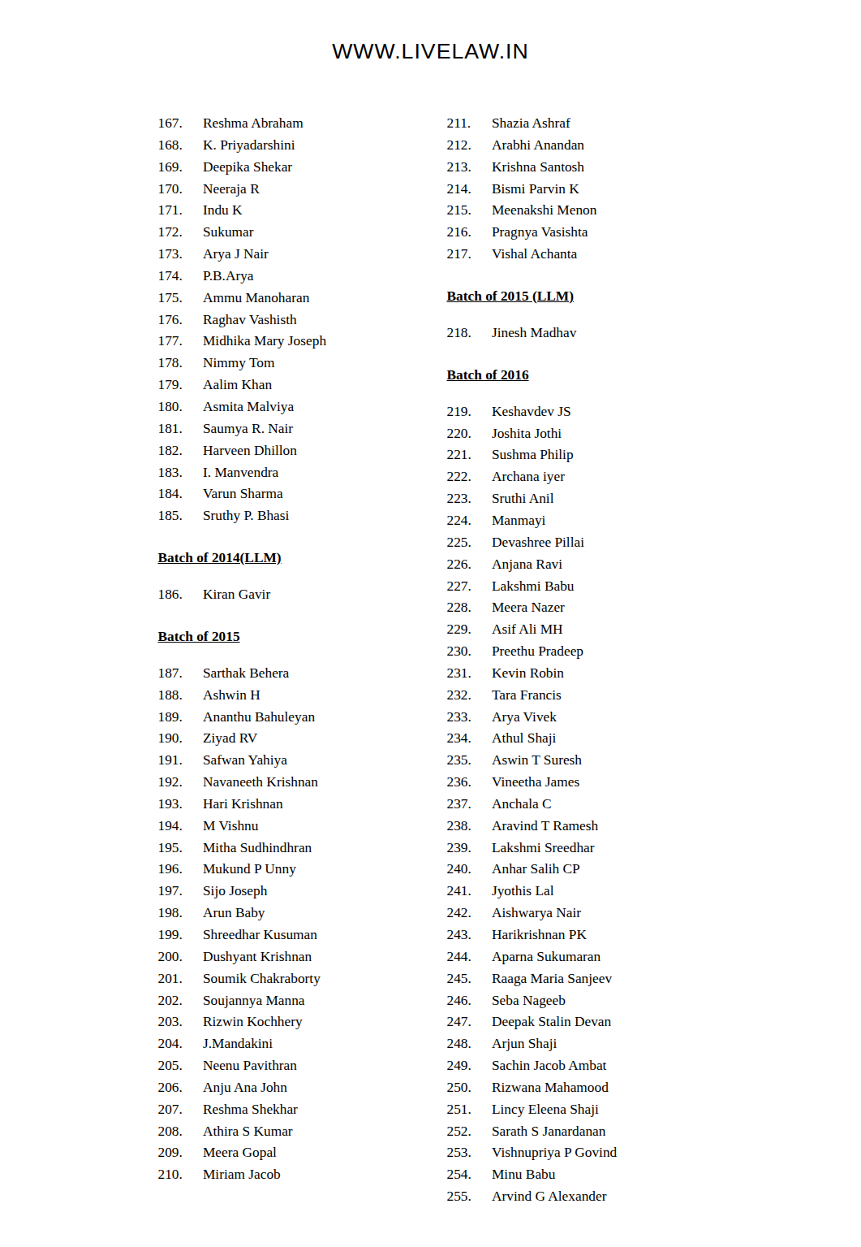WWW.LIVELAW.IN
167. Reshma Abraham
168. K. Priyadarshini
169. Deepika Shekar
170. Neeraja R
171. Indu K
172. Sukumar
173. Arya J Nair
174. P.B.Arya
175. Ammu Manoharan
176. Raghav Vashisth
177. Midhika Mary Joseph
178. Nimmy Tom
179. Aalim Khan
180. Asmita Malviya
181. Saumya R. Nair
182. Harveen Dhillon
183. I. Manvendra
184. Varun Sharma
185. Sruthy P. Bhasi
Batch of 2014(LLM)
186. Kiran Gavir
Batch of 2015
187. Sarthak Behera
188. Ashwin H
189. Ananthu Bahuleyan
190. Ziyad RV
191. Safwan Yahiya
192. Navaneeth Krishnan
193. Hari Krishnan
194. M Vishnu
195. Mitha Sudhindhran
196. Mukund P Unny
197. Sijo Joseph
198. Arun Baby
199. Shreedhar Kusuman
200. Dushyant Krishnan
201. Soumik Chakraborty
202. Soujannya Manna
203. Rizwin Kochhery
204. J.Mandakini
205. Neenu Pavithran
206. Anju Ana John
207. Reshma Shekhar
208. Athira S Kumar
209. Meera Gopal
210. Miriam Jacob
211. Shazia Ashraf
212. Arabhi Anandan
213. Krishna Santosh
214. Bismi Parvin K
215. Meenakshi Menon
216. Pragnya Vasishta
217. Vishal Achanta
Batch of 2015 (LLM)
218. Jinesh Madhav
Batch of 2016
219. Keshavdev JS
220. Joshita Jothi
221. Sushma Philip
222. Archana iyer
223. Sruthi Anil
224. Manmayi
225. Devashree Pillai
226. Anjana Ravi
227. Lakshmi Babu
228. Meera Nazer
229. Asif Ali MH
230. Preethu Pradeep
231. Kevin Robin
232. Tara Francis
233. Arya Vivek
234. Athul Shaji
235. Aswin T Suresh
236. Vineetha James
237. Anchala C
238. Aravind T Ramesh
239. Lakshmi Sreedhar
240. Anhar Salih CP
241. Jyothis Lal
242. Aishwarya Nair
243. Harikrishnan PK
244. Aparna Sukumaran
245. Raaga Maria Sanjeev
246. Seba Nageeb
247. Deepak Stalin Devan
248. Arjun Shaji
249. Sachin Jacob Ambat
250. Rizwana Mahamood
251. Lincy Eleena Shaji
252. Sarath S Janardanan
253. Vishnupriya P Govind
254. Minu Babu
255. Arvind G Alexander